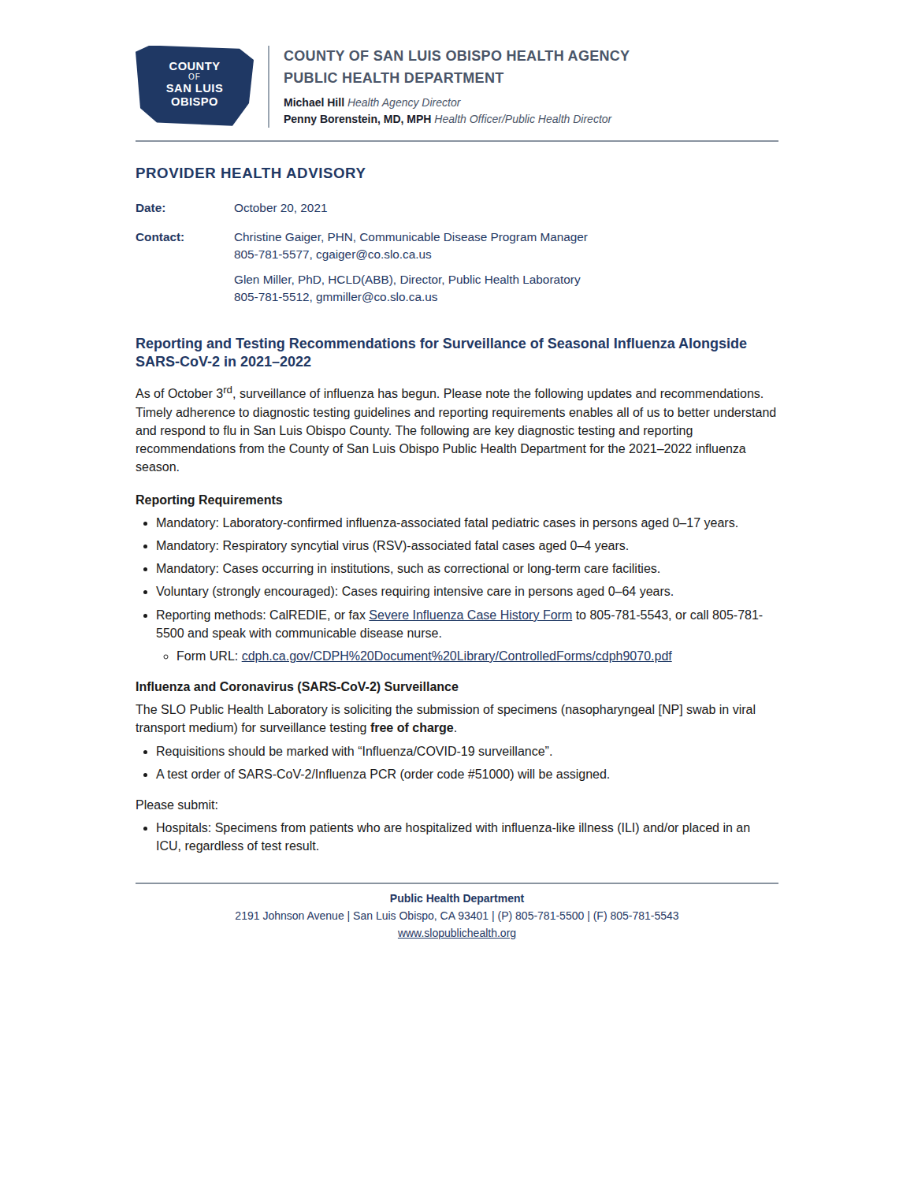COUNTY
OF SAN LUIS
OBISPO
COUNTY OF SAN LUIS OBISPO HEALTH AGENCY
PUBLIC HEALTH DEPARTMENT
Michael Hill Health Agency Director
Penny Borenstein, MD, MPH Health Officer/Public Health Director
PROVIDER HEALTH ADVISORY
| Date: | October 20, 2021 |
| Contact: | Christine Gaiger, PHN, Communicable Disease Program Manager 805-781-5577, cgaiger@co.slo.ca.us Glen Miller, PhD, HCLD(ABB), Director, Public Health Laboratory 805-781-5512, gmmiller@co.slo.ca.us |
Reporting and Testing Recommendations for Surveillance of Seasonal Influenza Alongside SARS-CoV-2 in 2021–2022
As of October 3rd, surveillance of influenza has begun. Please note the following updates and recommendations. Timely adherence to diagnostic testing guidelines and reporting requirements enables all of us to better understand and respond to flu in San Luis Obispo County. The following are key diagnostic testing and reporting recommendations from the County of San Luis Obispo Public Health Department for the 2021–2022 influenza season.
Reporting Requirements
Mandatory: Laboratory-confirmed influenza-associated fatal pediatric cases in persons aged 0–17 years.
Mandatory: Respiratory syncytial virus (RSV)-associated fatal cases aged 0–4 years.
Mandatory: Cases occurring in institutions, such as correctional or long-term care facilities.
Voluntary (strongly encouraged): Cases requiring intensive care in persons aged 0–64 years.
Reporting methods: CalREDIE, or fax Severe Influenza Case History Form to 805-781-5543, or call 805-781-5500 and speak with communicable disease nurse.
Form URL: cdph.ca.gov/CDPH%20Document%20Library/ControlledForms/cdph9070.pdf
Influenza and Coronavirus (SARS-CoV-2) Surveillance
The SLO Public Health Laboratory is soliciting the submission of specimens (nasopharyngeal [NP] swab in viral transport medium) for surveillance testing free of charge.
Requisitions should be marked with “Influenza/COVID-19 surveillance”.
A test order of SARS-CoV-2/Influenza PCR (order code #51000) will be assigned.
Please submit:
Hospitals: Specimens from patients who are hospitalized with influenza-like illness (ILI) and/or placed in an ICU, regardless of test result.
Public Health Department
2191 Johnson Avenue | San Luis Obispo, CA 93401 | (P) 805-781-5500 | (F) 805-781-5543
www.slopublichealth.org